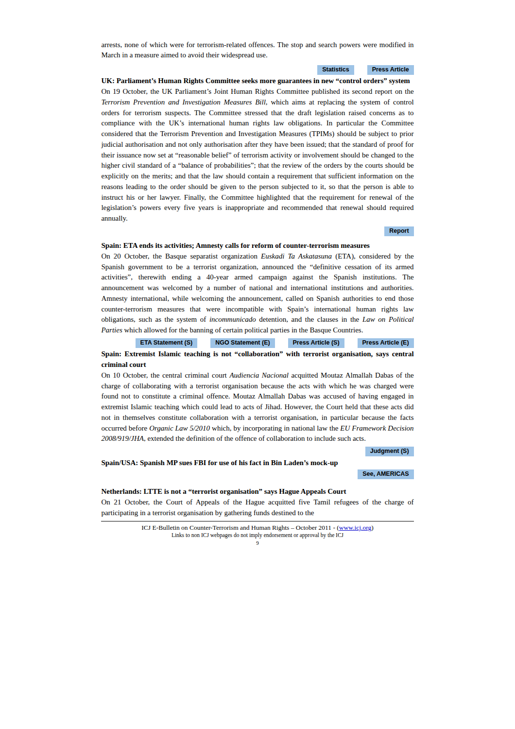arrests, none of which were for terrorism-related offences. The stop and search powers were modified in March in a measure aimed to avoid their widespread use.
Statistics Press Article
UK: Parliament’s Human Rights Committee seeks more guarantees in new “control orders” system
On 19 October, the UK Parliament’s Joint Human Rights Committee published its second report on the Terrorism Prevention and Investigation Measures Bill, which aims at replacing the system of control orders for terrorism suspects. The Committee stressed that the draft legislation raised concerns as to compliance with the UK’s international human rights law obligations. In particular the Committee considered that the Terrorism Prevention and Investigation Measures (TPIMs) should be subject to prior judicial authorisation and not only authorisation after they have been issued; that the standard of proof for their issuance now set at “reasonable belief” of terrorism activity or involvement should be changed to the higher civil standard of a “balance of probabilities”; that the review of the orders by the courts should be explicitly on the merits; and that the law should contain a requirement that sufficient information on the reasons leading to the order should be given to the person subjected to it, so that the person is able to instruct his or her lawyer. Finally, the Committee highlighted that the requirement for renewal of the legislation’s powers every five years is inappropriate and recommended that renewal should required annually.
Report
Spain: ETA ends its activities; Amnesty calls for reform of counter-terrorism measures
On 20 October, the Basque separatist organization Euskadi Ta Askatasuna (ETA), considered by the Spanish government to be a terrorist organization, announced the “definitive cessation of its armed activities”, therewith ending a 40-year armed campaign against the Spanish institutions. The announcement was welcomed by a number of national and international institutions and authorities. Amnesty international, while welcoming the announcement, called on Spanish authorities to end those counter-terrorism measures that were incompatible with Spain’s international human rights law obligations, such as the system of incommunicado detention, and the clauses in the Law on Political Parties which allowed for the banning of certain political parties in the Basque Countries.
ETA Statement (S) NGO Statement (E) Press Article (S) Press Article (E)
Spain: Extremist Islamic teaching is not “collaboration” with terrorist organisation, says central criminal court
On 10 October, the central criminal court Audiencia Nacional acquitted Moutaz Almallah Dabas of the charge of collaborating with a terrorist organisation because the acts with which he was charged were found not to constitute a criminal offence. Moutaz Almallah Dabas was accused of having engaged in extremist Islamic teaching which could lead to acts of Jihad. However, the Court held that these acts did not in themselves constitute collaboration with a terrorist organisation, in particular because the facts occurred before Organic Law 5/2010 which, by incorporating in national law the EU Framework Decision 2008/919/JHA, extended the definition of the offence of collaboration to include such acts.
Judgment (S)
Spain/USA: Spanish MP sues FBI for use of his fact in Bin Laden’s mock-up
See, AMERICAS
Netherlands: LTTE is not a “terrorist organisation” says Hague Appeals Court
On 21 October, the Court of Appeals of the Hague acquitted five Tamil refugees of the charge of participating in a terrorist organisation by gathering funds destined to the
ICJ E-Bulletin on Counter-Terrorism and Human Rights – October 2011 - (www.icj.org)
Links to non ICJ webpages do not imply endorsement or approval by the ICJ
9